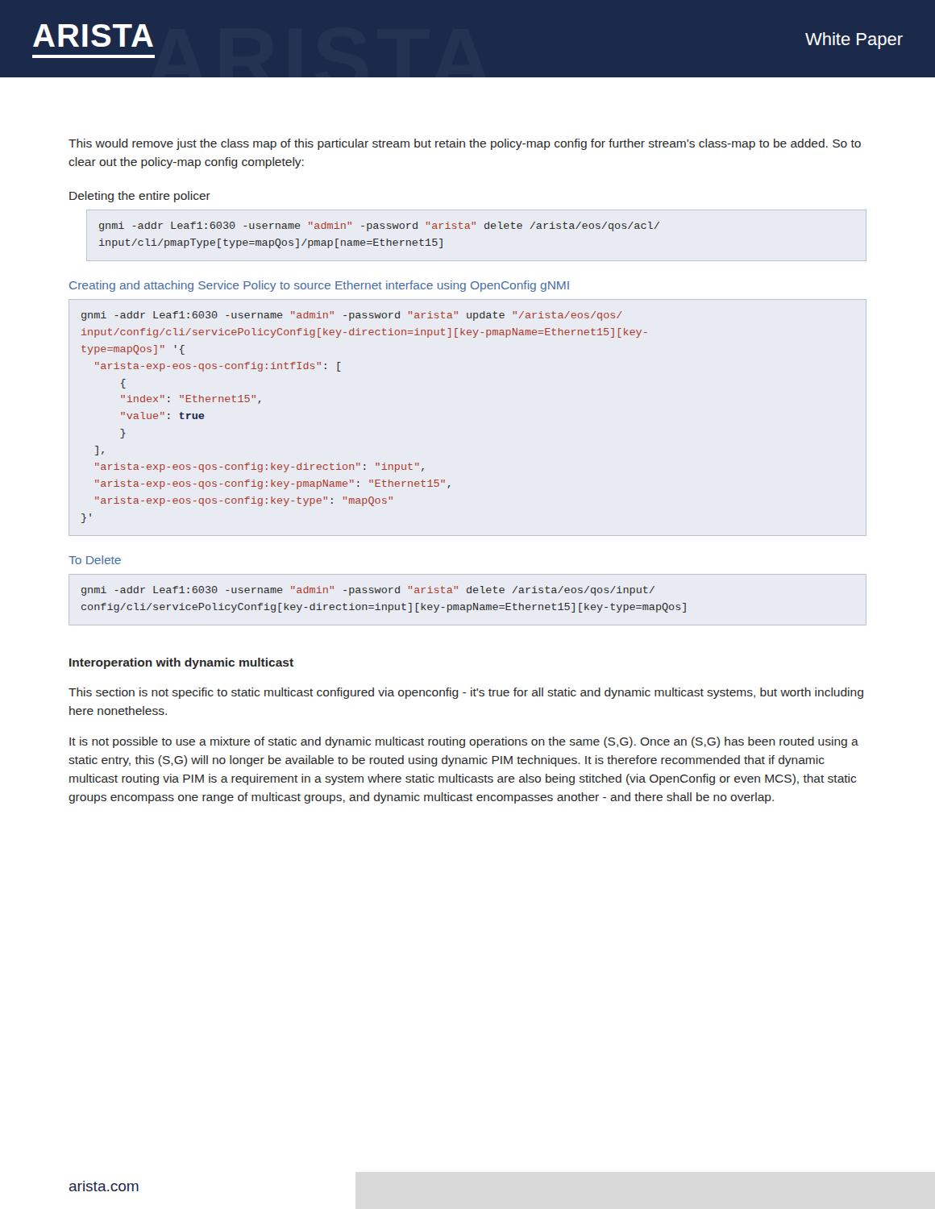ARISTA
White Paper
This would remove just the class map of this particular stream but retain the policy-map config for further stream's class-map to be added. So to clear out the policy-map config completely:
Deleting the entire policer
gnmi -addr Leaf1:6030 -username "admin" -password "arista" delete /arista/eos/qos/acl/
input/cli/pmapType[type=mapQos]/pmap[name=Ethernet15]
Creating and attaching Service Policy to source Ethernet interface using OpenConfig gNMI
gnmi -addr Leaf1:6030 -username "admin" -password "arista" update "/arista/eos/qos/
input/config/cli/servicePolicyConfig[key-direction=input][key-pmapName=Ethernet15][key-
type=mapQos]" '{
  "arista-exp-eos-qos-config:intfIds": [
      {
      "index": "Ethernet15",
      "value": true
      }
  ],
  "arista-exp-eos-qos-config:key-direction": "input",
  "arista-exp-eos-qos-config:key-pmapName": "Ethernet15",
  "arista-exp-eos-qos-config:key-type": "mapQos"
}'
To Delete
gnmi -addr Leaf1:6030 -username "admin" -password "arista" delete /arista/eos/qos/input/
config/cli/servicePolicyConfig[key-direction=input][key-pmapName=Ethernet15][key-type=mapQos]
Interoperation with dynamic multicast
This section is not specific to static multicast configured via openconfig - it's true for all static and dynamic multicast systems, but worth including here nonetheless.
It is not possible to use a mixture of static and dynamic multicast routing operations on the same (S,G). Once an (S,G) has been routed using a static entry, this (S,G) will no longer be available to be routed using dynamic PIM techniques. It is therefore recommended that if dynamic multicast routing via PIM is a requirement in a system where static multicasts are also being stitched (via OpenConfig or even MCS), that static groups encompass one range of multicast groups, and dynamic multicast encompasses another - and there shall be no overlap.
arista.com